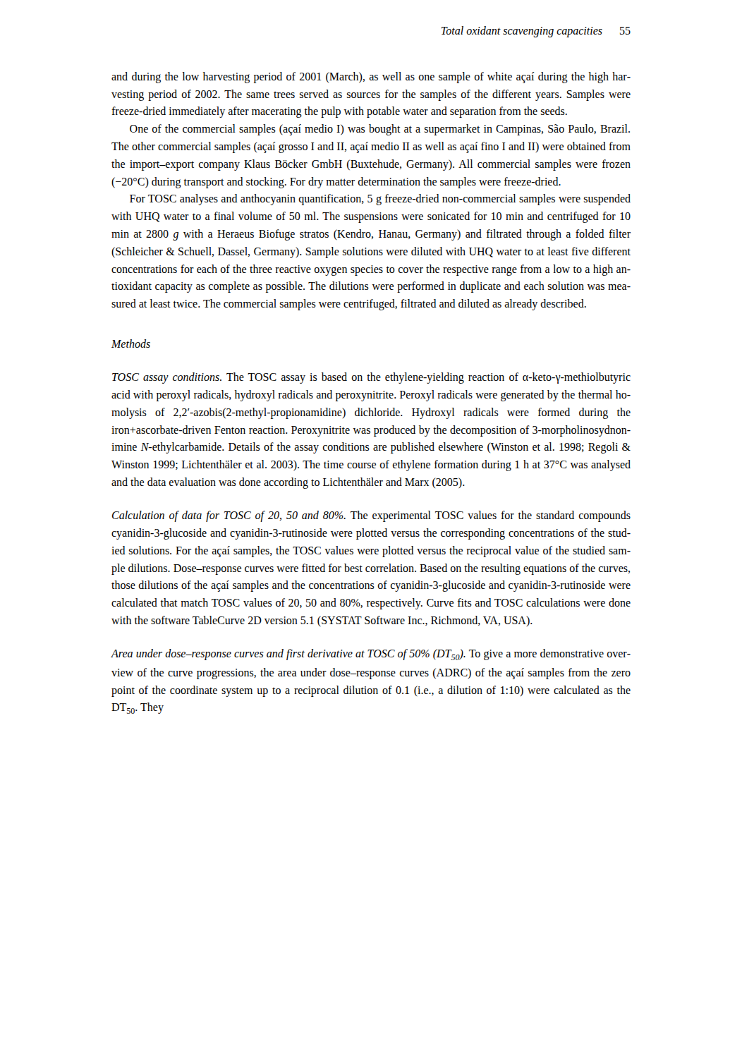Total oxidant scavenging capacities 55
and during the low harvesting period of 2001 (March), as well as one sample of white açaí during the high harvesting period of 2002. The same trees served as sources for the samples of the different years. Samples were freeze-dried immediately after macerating the pulp with potable water and separation from the seeds.
One of the commercial samples (açaí medio I) was bought at a supermarket in Campinas, São Paulo, Brazil. The other commercial samples (açaí grosso I and II, açaí medio II as well as açaí fino I and II) were obtained from the import–export company Klaus Böcker GmbH (Buxtehude, Germany). All commercial samples were frozen (−20°C) during transport and stocking. For dry matter determination the samples were freeze-dried.
For TOSC analyses and anthocyanin quantification, 5 g freeze-dried non-commercial samples were suspended with UHQ water to a final volume of 50 ml. The suspensions were sonicated for 10 min and centrifuged for 10 min at 2800 g with a Heraeus Biofuge stratos (Kendro, Hanau, Germany) and filtrated through a folded filter (Schleicher & Schuell, Dassel, Germany). Sample solutions were diluted with UHQ water to at least five different concentrations for each of the three reactive oxygen species to cover the respective range from a low to a high antioxidant capacity as complete as possible. The dilutions were performed in duplicate and each solution was measured at least twice. The commercial samples were centrifuged, filtrated and diluted as already described.
Methods
TOSC assay conditions. The TOSC assay is based on the ethylene-yielding reaction of α-keto-γ-methiolbutyric acid with peroxyl radicals, hydroxyl radicals and peroxynitrite. Peroxyl radicals were generated by the thermal homolysis of 2,2′-azobis(2-methyl-propionamidine) dichloride. Hydroxyl radicals were formed during the iron+ascorbate-driven Fenton reaction. Peroxynitrite was produced by the decomposition of 3-morpholinosydnonimine N-ethylcarbamide. Details of the assay conditions are published elsewhere (Winston et al. 1998; Regoli & Winston 1999; Lichtenthäler et al. 2003). The time course of ethylene formation during 1 h at 37°C was analysed and the data evaluation was done according to Lichtenthäler and Marx (2005).
Calculation of data for TOSC of 20, 50 and 80%. The experimental TOSC values for the standard compounds cyanidin-3-glucoside and cyanidin-3-rutinoside were plotted versus the corresponding concentrations of the studied solutions. For the açaí samples, the TOSC values were plotted versus the reciprocal value of the studied sample dilutions. Dose–response curves were fitted for best correlation. Based on the resulting equations of the curves, those dilutions of the açaí samples and the concentrations of cyanidin-3-glucoside and cyanidin-3-rutinoside were calculated that match TOSC values of 20, 50 and 80%, respectively. Curve fits and TOSC calculations were done with the software TableCurve 2D version 5.1 (SYSTAT Software Inc., Richmond, VA, USA).
Area under dose–response curves and first derivative at TOSC of 50% (DT50). To give a more demonstrative overview of the curve progressions, the area under dose–response curves (ADRC) of the açaí samples from the zero point of the coordinate system up to a reciprocal dilution of 0.1 (i.e., a dilution of 1:10) were calculated as the DT50. They